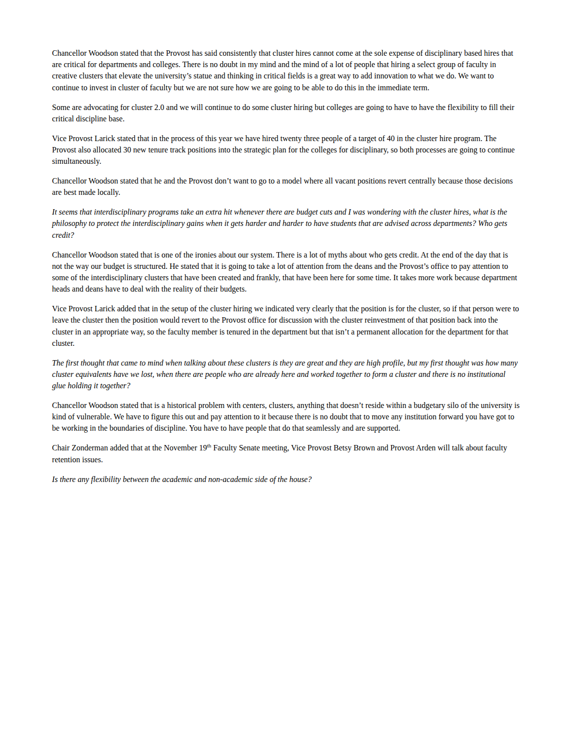Chancellor Woodson stated that the Provost has said consistently that cluster hires cannot come at the sole expense of disciplinary based hires that are critical for departments and colleges. There is no doubt in my mind and the mind of a lot of people that hiring a select group of faculty in creative clusters that elevate the university’s statue and thinking in critical fields is a great way to add innovation to what we do. We want to continue to invest in cluster of faculty but we are not sure how we are going to be able to do this in the immediate term.
Some are advocating for cluster 2.0 and we will continue to do some cluster hiring but colleges are going to have to have the flexibility to fill their critical discipline base.
Vice Provost Larick stated that in the process of this year we have hired twenty three people of a target of 40 in the cluster hire program. The Provost also allocated 30 new tenure track positions into the strategic plan for the colleges for disciplinary, so both processes are going to continue simultaneously.
Chancellor Woodson stated that he and the Provost don’t want to go to a model where all vacant positions revert centrally because those decisions are best made locally.
It seems that interdisciplinary programs take an extra hit whenever there are budget cuts and I was wondering with the cluster hires, what is the philosophy to protect the interdisciplinary gains when it gets harder and harder to have students that are advised across departments? Who gets credit?
Chancellor Woodson stated that is one of the ironies about our system. There is a lot of myths about who gets credit. At the end of the day that is not the way our budget is structured. He stated that it is going to take a lot of attention from the deans and the Provost’s office to pay attention to some of the interdisciplinary clusters that have been created and frankly, that have been here for some time. It takes more work because department heads and deans have to deal with the reality of their budgets.
Vice Provost Larick added that in the setup of the cluster hiring we indicated very clearly that the position is for the cluster, so if that person were to leave the cluster then the position would revert to the Provost office for discussion with the cluster reinvestment of that position back into the cluster in an appropriate way, so the faculty member is tenured in the department but that isn’t a permanent allocation for the department for that cluster.
The first thought that came to mind when talking about these clusters is they are great and they are high profile, but my first thought was how many cluster equivalents have we lost, when there are people who are already here and worked together to form a cluster and there is no institutional glue holding it together?
Chancellor Woodson stated that is a historical problem with centers, clusters, anything that doesn’t reside within a budgetary silo of the university is kind of vulnerable. We have to figure this out and pay attention to it because there is no doubt that to move any institution forward you have got to be working in the boundaries of discipline. You have to have people that do that seamlessly and are supported.
Chair Zonderman added that at the November 19th Faculty Senate meeting, Vice Provost Betsy Brown and Provost Arden will talk about faculty retention issues.
Is there any flexibility between the academic and non-academic side of the house?